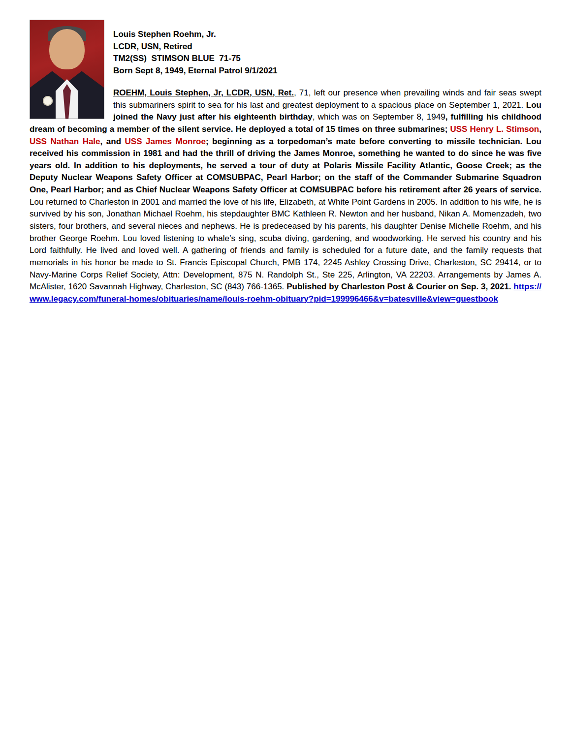Louis Stephen Roehm, Jr.
LCDR, USN, Retired
TM2(SS) STIMSON BLUE 71-75
Born Sept 8, 1949, Eternal Patrol 9/1/2021
ROEHM, Louis Stephen, Jr, LCDR, USN, Ret., 71, left our presence when prevailing winds and fair seas swept this submariners spirit to sea for his last and greatest deployment to a spacious place on September 1, 2021. Lou joined the Navy just after his eighteenth birthday, which was on September 8, 1949, fulfilling his childhood dream of becoming a member of the silent service. He deployed a total of 15 times on three submarines; USS Henry L. Stimson, USS Nathan Hale, and USS James Monroe; beginning as a torpedoman’s mate before converting to missile technician. Lou received his commission in 1981 and had the thrill of driving the James Monroe, something he wanted to do since he was five years old. In addition to his deployments, he served a tour of duty at Polaris Missile Facility Atlantic, Goose Creek; as the Deputy Nuclear Weapons Safety Officer at COMSUBPAC, Pearl Harbor; on the staff of the Commander Submarine Squadron One, Pearl Harbor; and as Chief Nuclear Weapons Safety Officer at COMSUBPAC before his retirement after 26 years of service. Lou returned to Charleston in 2001 and married the love of his life, Elizabeth, at White Point Gardens in 2005. In addition to his wife, he is survived by his son, Jonathan Michael Roehm, his stepdaughter BMC Kathleen R. Newton and her husband, Nikan A. Momenzadeh, two sisters, four brothers, and several nieces and nephews. He is predeceased by his parents, his daughter Denise Michelle Roehm, and his brother George Roehm. Lou loved listening to whale’s sing, scuba diving, gardening, and woodworking. He served his country and his Lord faithfully. He lived and loved well. A gathering of friends and family is scheduled for a future date, and the family requests that memorials in his honor be made to St. Francis Episcopal Church, PMB 174, 2245 Ashley Crossing Drive, Charleston, SC 29414, or to Navy-Marine Corps Relief Society, Attn: Development, 875 N. Randolph St., Ste 225, Arlington, VA 22203. Arrangements by James A. McAlister, 1620 Savannah Highway, Charleston, SC (843) 766-1365. Published by Charleston Post & Courier on Sep. 3, 2021. https://www.legacy.com/funeral-homes/obituaries/name/louis-roehm-obituary?pid=199996466&v=batesville&view=guestbook